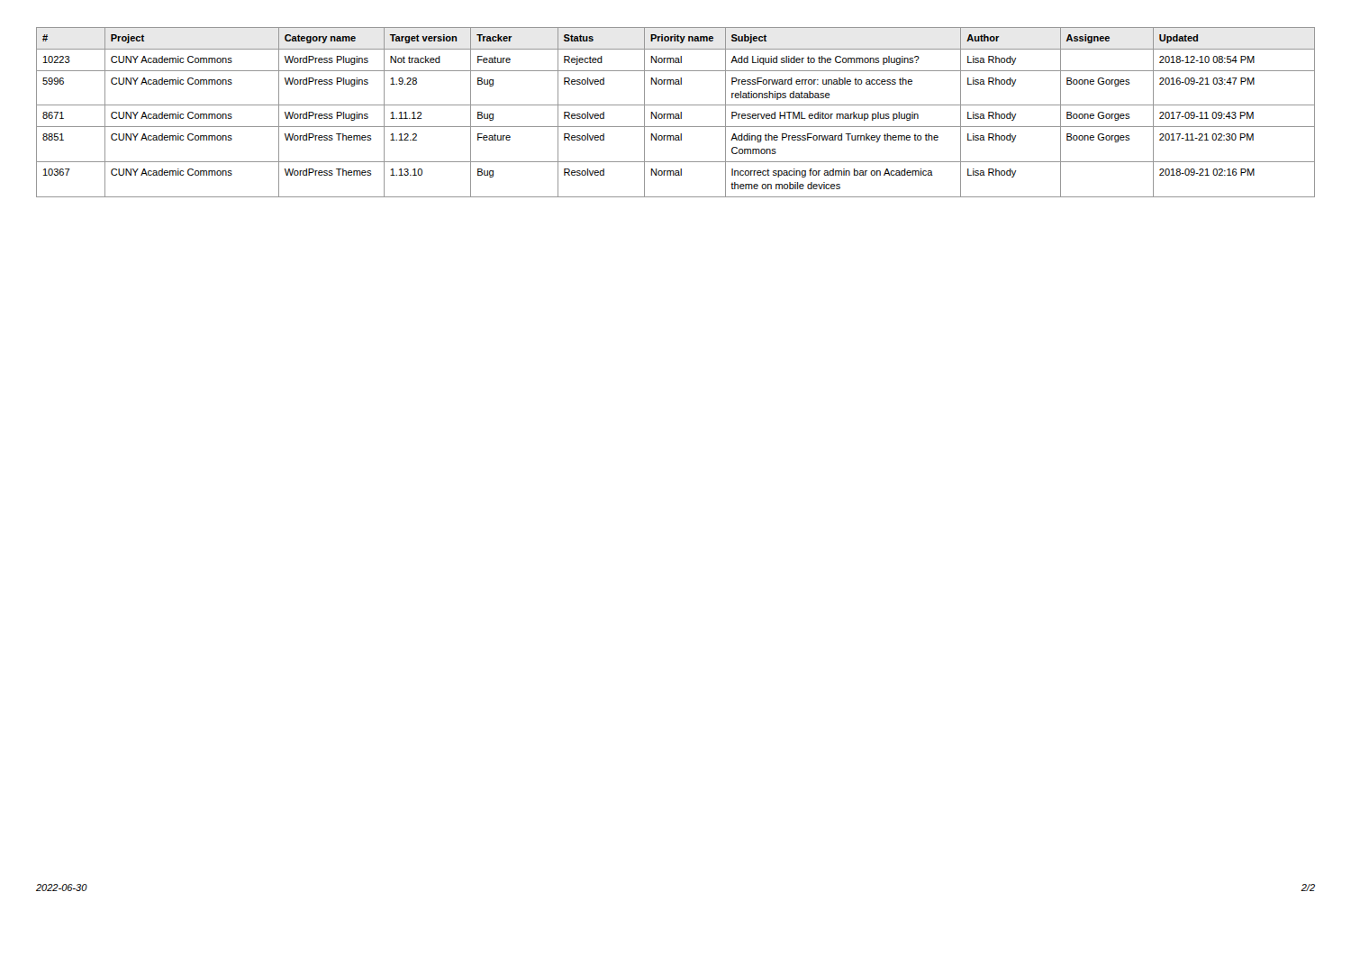| # | Project | Category name | Target version | Tracker | Status | Priority name | Subject | Author | Assignee | Updated |
| --- | --- | --- | --- | --- | --- | --- | --- | --- | --- | --- |
| 10223 | CUNY Academic Commons | WordPress Plugins | Not tracked | Feature | Rejected | Normal | Add Liquid slider to the Commons plugins? | Lisa Rhody | | 2018-12-10 08:54 PM |
| 5996 | CUNY Academic Commons | WordPress Plugins | 1.9.28 | Bug | Resolved | Normal | PressForward error: unable to access the relationships database | Lisa Rhody | Boone Gorges | 2016-09-21 03:47 PM |
| 8671 | CUNY Academic Commons | WordPress Plugins | 1.11.12 | Bug | Resolved | Normal | Preserved HTML editor markup plus plugin | Lisa Rhody | Boone Gorges | 2017-09-11 09:43 PM |
| 8851 | CUNY Academic Commons | WordPress Themes | 1.12.2 | Feature | Resolved | Normal | Adding the PressForward Turnkey theme to the Commons | Lisa Rhody | Boone Gorges | 2017-11-21 02:30 PM |
| 10367 | CUNY Academic Commons | WordPress Themes | 1.13.10 | Bug | Resolved | Normal | Incorrect spacing for admin bar on Academica theme on mobile devices | Lisa Rhody | | 2018-09-21 02:16 PM |
2022-06-30 2/2